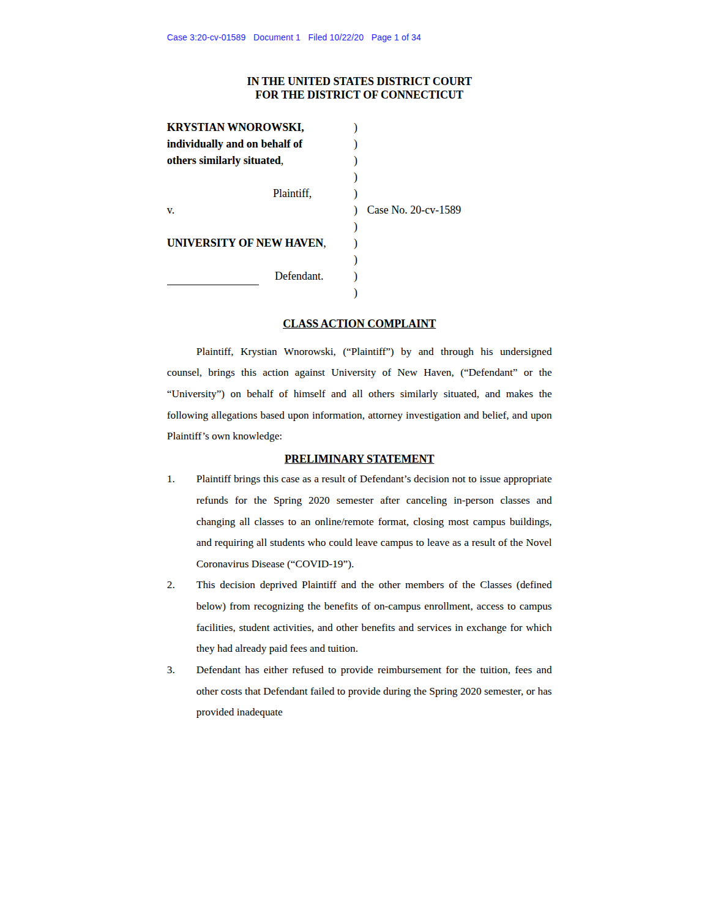Case 3:20-cv-01589 Document 1 Filed 10/22/20 Page 1 of 34
IN THE UNITED STATES DISTRICT COURT
FOR THE DISTRICT OF CONNECTICUT
| KRYSTIAN WNOROWSKI, | ) | |
| individually and on behalf of | ) | |
| others similarly situated , | ) | |
| | ) | |
| Plaintiff, | ) | |
| v. | ) | Case No. 20-cv-1589 |
| | ) | |
| UNIVERSITY OF NEW HAVEN , | ) | |
| | ) | |
| Defendant. | ) | |
| | ) | |
CLASS ACTION COMPLAINT
Plaintiff, Krystian Wnorowski, (“Plaintiff”) by and through his undersigned counsel, brings this action against University of New Haven, (“Defendant” or the “University”) on behalf of himself and all others similarly situated, and makes the following allegations based upon information, attorney investigation and belief, and upon Plaintiff’s own knowledge:
PRELIMINARY STATEMENT
1.
Plaintiff brings this case as a result of Defendant’s decision not to issue appropriate refunds for the Spring 2020 semester after canceling in-person classes and changing all classes to an online/remote format, closing most campus buildings, and requiring all students who could leave campus to leave as a result of the Novel Coronavirus Disease (“COVID-19”).
2.
This decision deprived Plaintiff and the other members of the Classes (defined below) from recognizing the benefits of on-campus enrollment, access to campus facilities, student activities, and other benefits and services in exchange for which they had already paid fees and tuition.
3.
Defendant has either refused to provide reimbursement for the tuition, fees and other costs that Defendant failed to provide during the Spring 2020 semester, or has provided inadequate